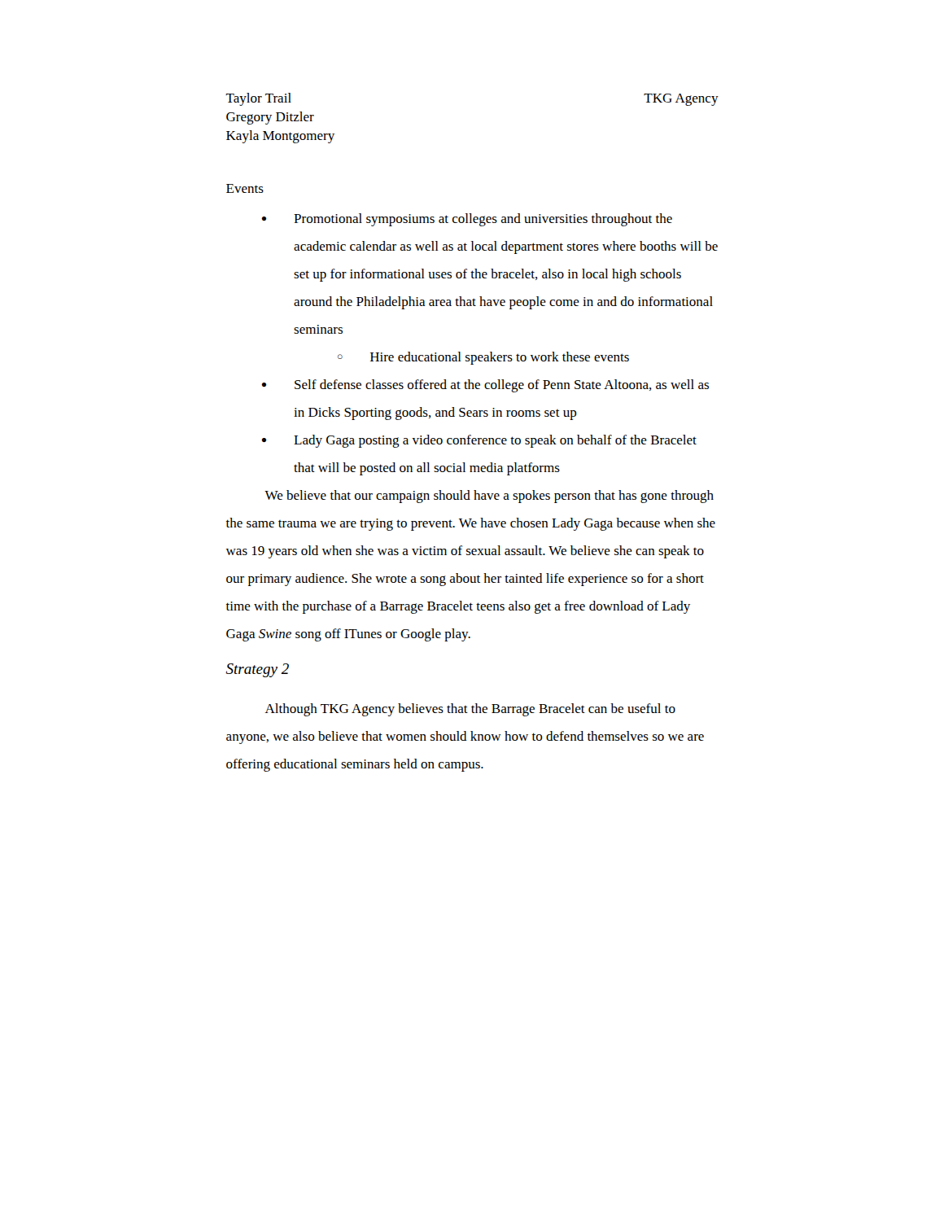Taylor Trail
Gregory Ditzler
Kayla Montgomery
TKG Agency
Events
Promotional symposiums at colleges and universities throughout the academic calendar as well as at local department stores where booths will be set up for informational uses of the bracelet, also in local high schools around the Philadelphia area that have people come in and do informational seminars
Hire educational speakers to work these events
Self defense classes offered at the college of Penn State Altoona, as well as in Dicks Sporting goods, and Sears in rooms set up
Lady Gaga posting a video conference to speak on behalf of the Bracelet that will be posted on all social media platforms
We believe that our campaign should have a spokes person that has gone through the same trauma we are trying to prevent. We have chosen Lady Gaga because when she was 19 years old when she was a victim of sexual assault. We believe she can speak to our primary audience. She wrote a song about her tainted life experience so for a short time with the purchase of a Barrage Bracelet teens also get a free download of Lady Gaga Swine song off ITunes or Google play.
Strategy 2
Although TKG Agency believes that the Barrage Bracelet can be useful to anyone, we also believe that women should know how to defend themselves so we are offering educational seminars held on campus.